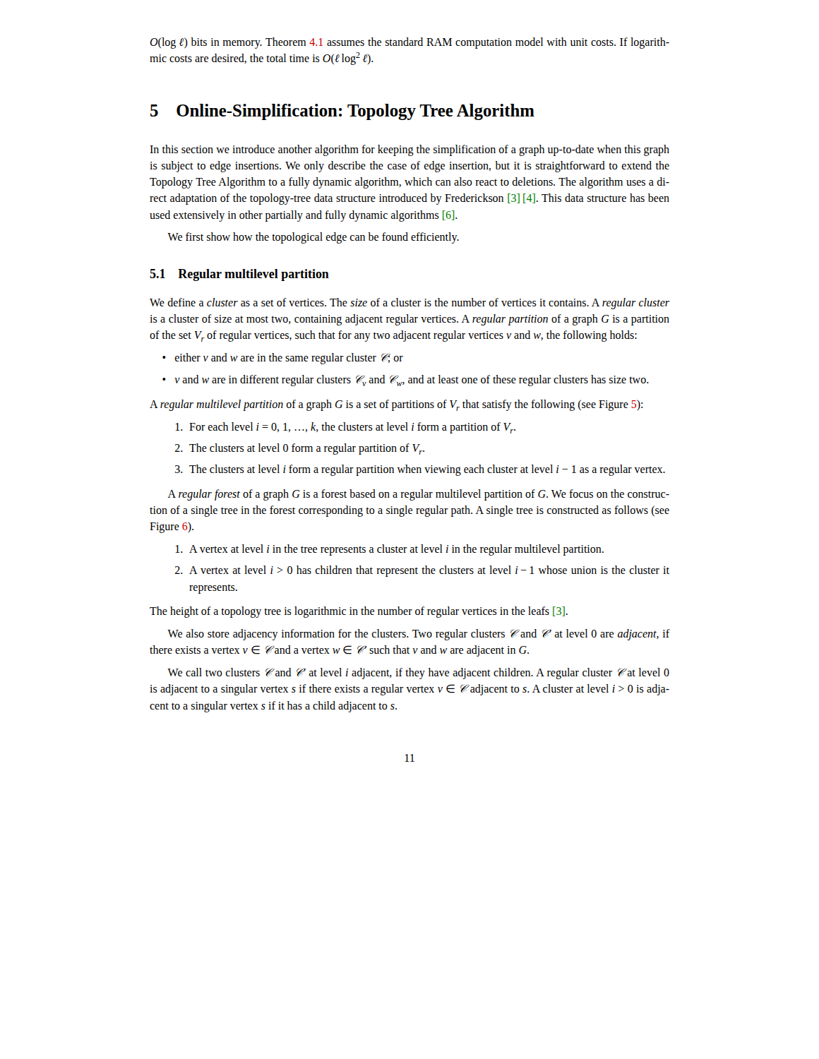O(log ℓ) bits in memory. Theorem 4.1 assumes the standard RAM computation model with unit costs. If logarithmic costs are desired, the total time is O(ℓ log2 ℓ).
5 Online-Simplification: Topology Tree Algorithm
In this section we introduce another algorithm for keeping the simplification of a graph up-to-date when this graph is subject to edge insertions. We only describe the case of edge insertion, but it is straightforward to extend the Topology Tree Algorithm to a fully dynamic algorithm, which can also react to deletions. The algorithm uses a direct adaptation of the topology-tree data structure introduced by Frederickson [3] [4]. This data structure has been used extensively in other partially and fully dynamic algorithms [6].
We first show how the topological edge can be found efficiently.
5.1 Regular multilevel partition
We define a cluster as a set of vertices. The size of a cluster is the number of vertices it contains. A regular cluster is a cluster of size at most two, containing adjacent regular vertices. A regular partition of a graph G is a partition of the set Vr of regular vertices, such that for any two adjacent regular vertices v and w, the following holds:
either v and w are in the same regular cluster 𝒞; or
v and w are in different regular clusters 𝒞v and 𝒞w, and at least one of these regular clusters has size two.
A regular multilevel partition of a graph G is a set of partitions of Vr that satisfy the following (see Figure 5):
For each level i = 0, 1, …, k, the clusters at level i form a partition of Vr.
The clusters at level 0 form a regular partition of Vr.
The clusters at level i form a regular partition when viewing each cluster at level i − 1 as a regular vertex.
A regular forest of a graph G is a forest based on a regular multilevel partition of G. We focus on the construction of a single tree in the forest corresponding to a single regular path. A single tree is constructed as follows (see Figure 6).
A vertex at level i in the tree represents a cluster at level i in the regular multilevel partition.
A vertex at level i > 0 has children that represent the clusters at level i − 1 whose union is the cluster it represents.
The height of a topology tree is logarithmic in the number of regular vertices in the leafs [3].
We also store adjacency information for the clusters. Two regular clusters 𝒞 and 𝒞′ at level 0 are adjacent, if there exists a vertex v ∈ 𝒞 and a vertex w ∈ 𝒞′ such that v and w are adjacent in G.
We call two clusters 𝒞 and 𝒞′ at level i adjacent, if they have adjacent children. A regular cluster 𝒞 at level 0 is adjacent to a singular vertex s if there exists a regular vertex v ∈ 𝒞 adjacent to s. A cluster at level i > 0 is adjacent to a singular vertex s if it has a child adjacent to s.
11